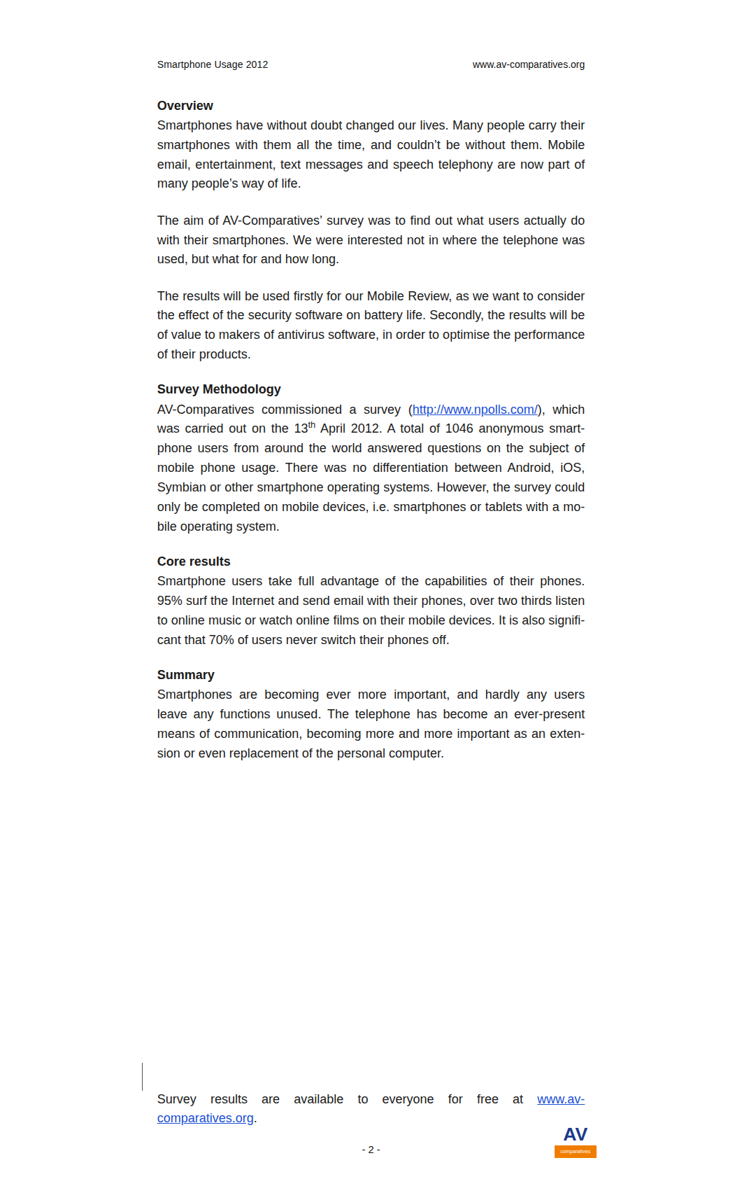Smartphone Usage 2012
www.av-comparatives.org
Overview
Smartphones have without doubt changed our lives. Many people carry their smartphones with them all the time, and couldn’t be without them. Mobile email, entertainment, text messages and speech telephony are now part of many people’s way of life.
The aim of AV-Comparatives’ survey was to find out what users actually do with their smartphones. We were interested not in where the telephone was used, but what for and how long.
The results will be used firstly for our Mobile Review, as we want to consider the effect of the security software on battery life. Secondly, the results will be of value to makers of antivirus software, in order to optimise the performance of their products.
Survey Methodology
AV-Comparatives commissioned a survey (http://www.npolls.com/), which was carried out on the 13th April 2012. A total of 1046 anonymous smartphone users from around the world answered questions on the subject of mobile phone usage. There was no differentiation between Android, iOS, Symbian or other smartphone operating systems. However, the survey could only be completed on mobile devices, i.e. smartphones or tablets with a mobile operating system.
Core results
Smartphone users take full advantage of the capabilities of their phones. 95% surf the Internet and send email with their phones, over two thirds listen to online music or watch online films on their mobile devices. It is also significant that 70% of users never switch their phones off.
Summary
Smartphones are becoming ever more important, and hardly any users leave any functions unused. The telephone has become an ever-present means of communication, becoming more and more important as an extension or even replacement of the personal computer.
Survey results are available to everyone for free at www.av-comparatives.org.
- 2 -
AV
comparatives